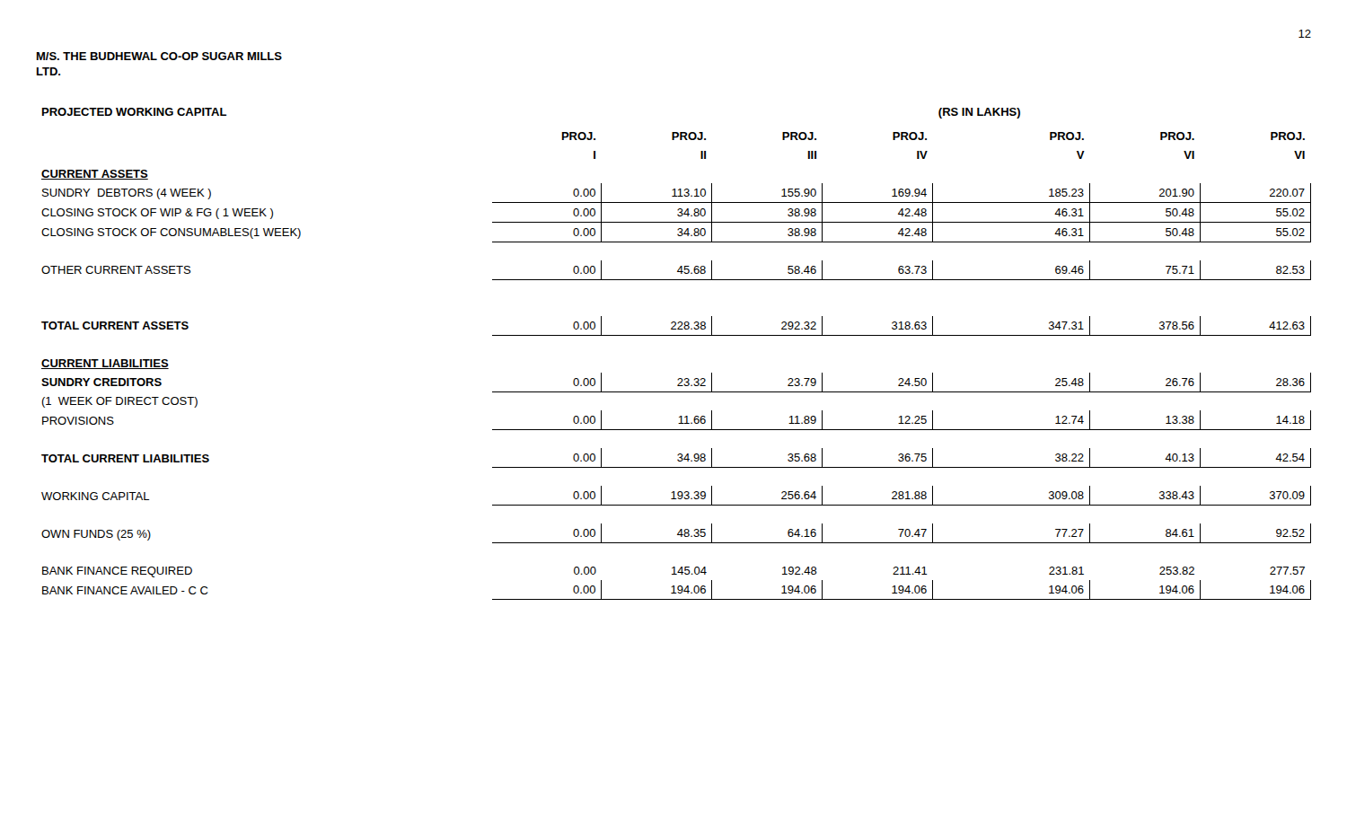12
M/S. THE BUDHEWAL CO-OP SUGAR MILLS
LTD.
| PROJECTED WORKING CAPITAL | | | | | (RS IN LAKHS) | | |
| | PROJ. | PROJ. | PROJ. | PROJ. | PROJ. | PROJ. | PROJ. |
| | I | II | III | IV | V | VI | VI |
| CURRENT ASSETS | | | | | | | |
| SUNDRY DEBTORS (4 WEEK ) | 0.00 | 113.10 | 155.90 | 169.94 | 185.23 | 201.90 | 220.07 |
| CLOSING STOCK OF WIP & FG ( 1 WEEK ) | 0.00 | 34.80 | 38.98 | 42.48 | 46.31 | 50.48 | 55.02 |
| CLOSING STOCK OF CONSUMABLES(1 WEEK) | 0.00 | 34.80 | 38.98 | 42.48 | 46.31 | 50.48 | 55.02 |
| OTHER CURRENT ASSETS | 0.00 | 45.68 | 58.46 | 63.73 | 69.46 | 75.71 | 82.53 |
| TOTAL CURRENT ASSETS | 0.00 | 228.38 | 292.32 | 318.63 | 347.31 | 378.56 | 412.63 |
| CURRENT LIABILITIES | | | | | | | |
| SUNDRY CREDITORS | 0.00 | 23.32 | 23.79 | 24.50 | 25.48 | 26.76 | 28.36 |
| (1 WEEK OF DIRECT COST) | | | | | | | |
| PROVISIONS | 0.00 | 11.66 | 11.89 | 12.25 | 12.74 | 13.38 | 14.18 |
| TOTAL CURRENT LIABILITIES | 0.00 | 34.98 | 35.68 | 36.75 | 38.22 | 40.13 | 42.54 |
| WORKING CAPITAL | 0.00 | 193.39 | 256.64 | 281.88 | 309.08 | 338.43 | 370.09 |
| OWN FUNDS (25 %) | 0.00 | 48.35 | 64.16 | 70.47 | 77.27 | 84.61 | 92.52 |
| BANK FINANCE REQUIRED | 0.00 | 145.04 | 192.48 | 211.41 | 231.81 | 253.82 | 277.57 |
| BANK FINANCE AVAILED - C C | 0.00 | 194.06 | 194.06 | 194.06 | 194.06 | 194.06 | 194.06 |